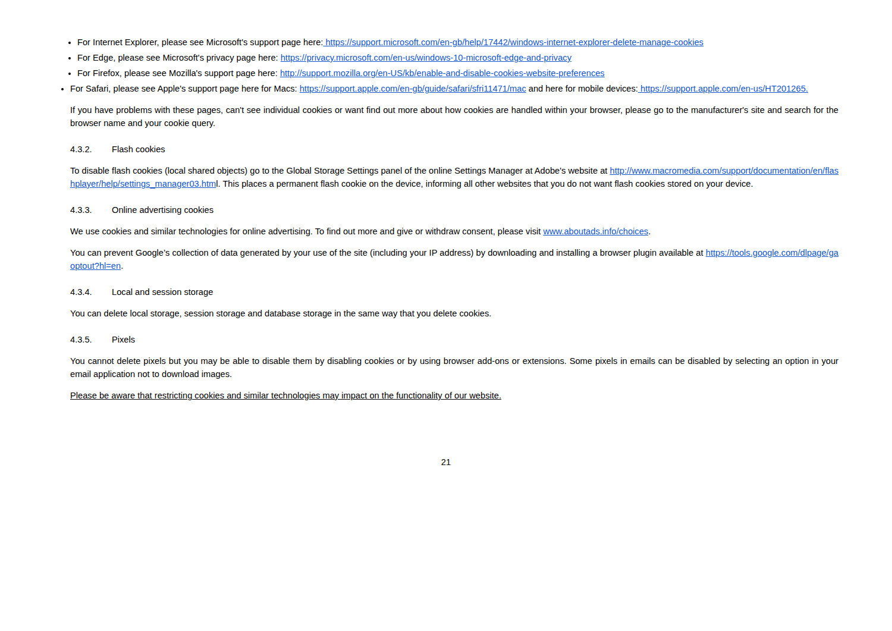For Internet Explorer, please see Microsoft's support page here: https://support.microsoft.com/en-gb/help/17442/windows-internet-explorer-delete-manage-cookies
For Edge, please see Microsoft's privacy page here: https://privacy.microsoft.com/en-us/windows-10-microsoft-edge-and-privacy
For Firefox, please see Mozilla's support page here: http://support.mozilla.org/en-US/kb/enable-and-disable-cookies-website-preferences
For Safari, please see Apple's support page here for Macs: https://support.apple.com/en-gb/guide/safari/sfri11471/mac and here for mobile devices: https://support.apple.com/en-us/HT201265.
If you have problems with these pages, can't see individual cookies or want find out more about how cookies are handled within your browser, please go to the manufacturer's site and search for the browser name and your cookie query.
4.3.2. Flash cookies
To disable flash cookies (local shared objects) go to the Global Storage Settings panel of the online Settings Manager at Adobe's website at http://www.macromedia.com/support/documentation/en/flashplayer/help/settings_manager03.html. This places a permanent flash cookie on the device, informing all other websites that you do not want flash cookies stored on your device.
4.3.3. Online advertising cookies
We use cookies and similar technologies for online advertising. To find out more and give or withdraw consent, please visit www.aboutads.info/choices.
You can prevent Google’s collection of data generated by your use of the site (including your IP address) by downloading and installing a browser plugin available at https://tools.google.com/dlpage/gaoptout?hl=en.
4.3.4. Local and session storage
You can delete local storage, session storage and database storage in the same way that you delete cookies.
4.3.5. Pixels
You cannot delete pixels but you may be able to disable them by disabling cookies or by using browser add-ons or extensions. Some pixels in emails can be disabled by selecting an option in your email application not to download images.
Please be aware that restricting cookies and similar technologies may impact on the functionality of our website.
21